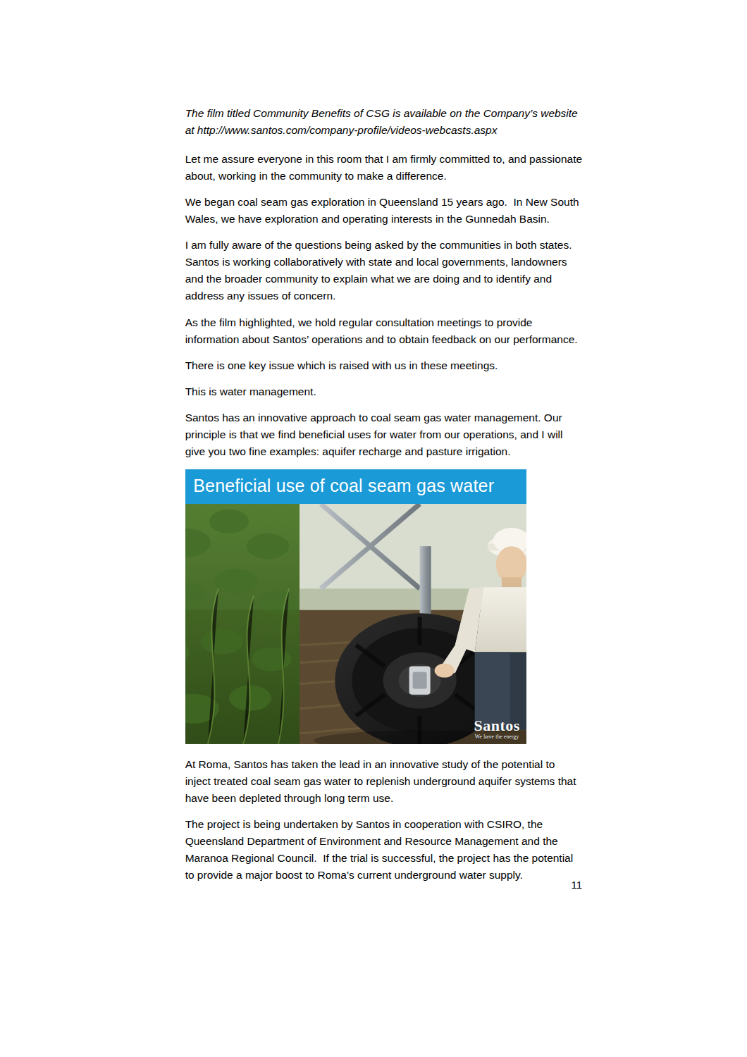The film titled Community Benefits of CSG is available on the Company’s website at http://www.santos.com/company-profile/videos-webcasts.aspx
Let me assure everyone in this room that I am firmly committed to, and passionate about, working in the community to make a difference.
We began coal seam gas exploration in Queensland 15 years ago. In New South Wales, we have exploration and operating interests in the Gunnedah Basin.
I am fully aware of the questions being asked by the communities in both states. Santos is working collaboratively with state and local governments, landowners and the broader community to explain what we are doing and to identify and address any issues of concern.
As the film highlighted, we hold regular consultation meetings to provide information about Santos’ operations and to obtain feedback on our performance.
There is one key issue which is raised with us in these meetings.
This is water management.
Santos has an innovative approach to coal seam gas water management. Our principle is that we find beneficial uses for water from our operations, and I will give you two fine examples: aquifer recharge and pasture irrigation.
Beneficial use of coal seam gas water
Santos
We have the energy
At Roma, Santos has taken the lead in an innovative study of the potential to inject treated coal seam gas water to replenish underground aquifer systems that have been depleted through long term use.
The project is being undertaken by Santos in cooperation with CSIRO, the Queensland Department of Environment and Resource Management and the Maranoa Regional Council. If the trial is successful, the project has the potential to provide a major boost to Roma’s current underground water supply.
11